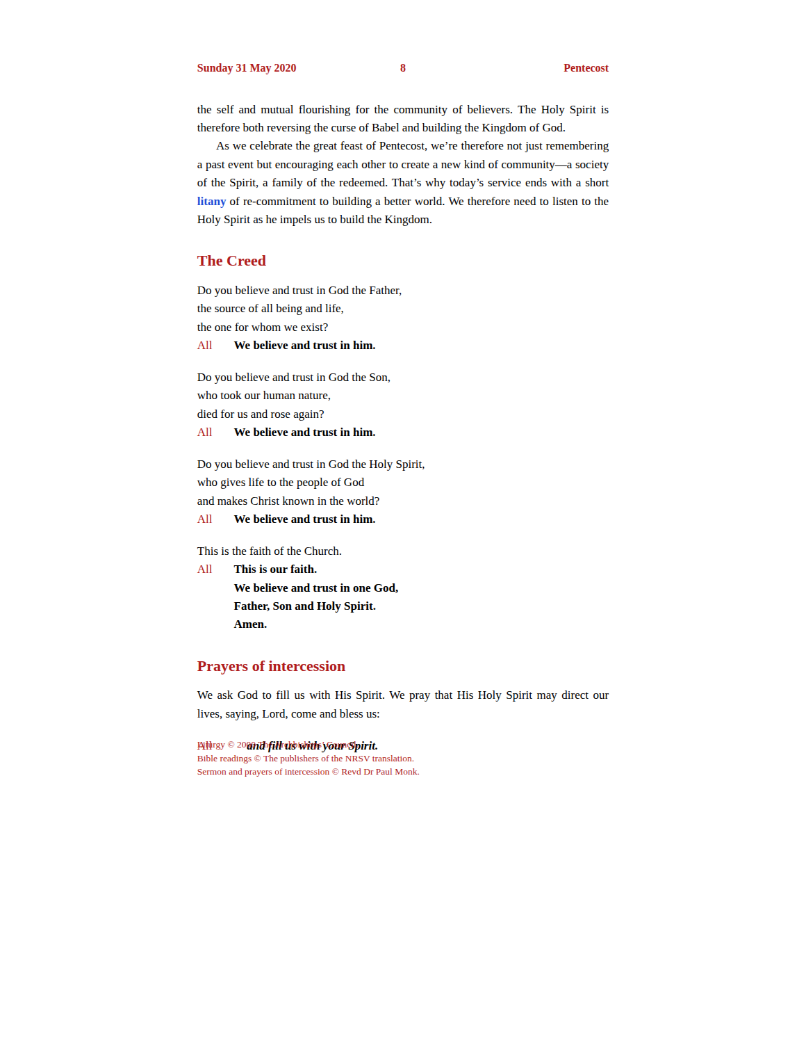Sunday 31 May 2020
8
Pentecost
the self and mutual flourishing for the community of believers. The Holy Spirit is therefore both reversing the curse of Babel and building the Kingdom of God.
As we celebrate the great feast of Pentecost, we’re therefore not just remembering a past event but encouraging each other to create a new kind of community—a society of the Spirit, a family of the redeemed. That’s why today’s service ends with a short litany of re-commitment to building a better world. We therefore need to listen to the Holy Spirit as he impels us to build the Kingdom.
The Creed
Do you believe and trust in God the Father,
the source of all being and life,
the one for whom we exist?
All We believe and trust in him.
Do you believe and trust in God the Son,
who took our human nature,
died for us and rose again?
All We believe and trust in him.
Do you believe and trust in God the Holy Spirit,
who gives life to the people of God
and makes Christ known in the world?
All We believe and trust in him.
This is the faith of the Church.
All This is our faith.
We believe and trust in one God,
Father, Son and Holy Spirit.
Amen.
Prayers of intercession
We ask God to fill us with His Spirit. We pray that His Holy Spirit may direct our lives, saying, Lord, come and bless us:
All and fill us with your Spirit.
Liturgy © 2000 The Archbishops’ Council.
Bible readings © The publishers of the NRSV translation.
Sermon and prayers of intercession © Revd Dr Paul Monk.